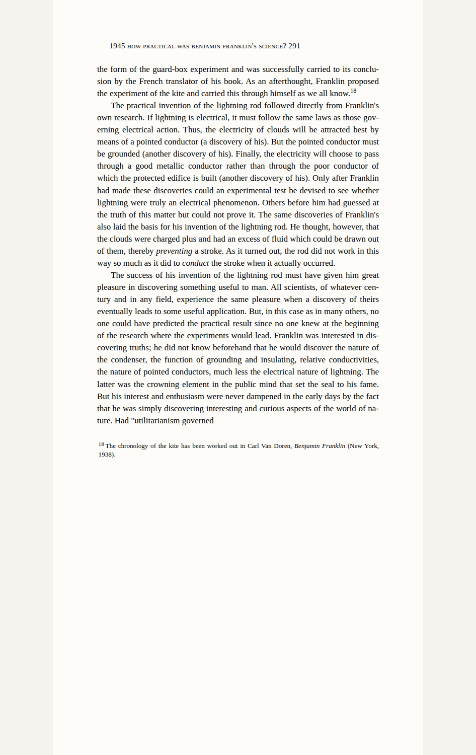1945 how practical was benjamin franklin's science? 291
the form of the guard-box experiment and was successfully carried to its conclusion by the French translator of his book. As an afterthought, Franklin proposed the experiment of the kite and carried this through himself as we all know.18
The practical invention of the lightning rod followed directly from Franklin's own research. If lightning is electrical, it must follow the same laws as those governing electrical action. Thus, the electricity of clouds will be attracted best by means of a pointed conductor (a discovery of his). But the pointed conductor must be grounded (another discovery of his). Finally, the electricity will choose to pass through a good metallic conductor rather than through the poor conductor of which the protected edifice is built (another discovery of his). Only after Franklin had made these discoveries could an experimental test be devised to see whether lightning were truly an electrical phenomenon. Others before him had guessed at the truth of this matter but could not prove it. The same discoveries of Franklin's also laid the basis for his invention of the lightning rod. He thought, however, that the clouds were charged plus and had an excess of fluid which could be drawn out of them, thereby preventing a stroke. As it turned out, the rod did not work in this way so much as it did to conduct the stroke when it actually occurred.
The success of his invention of the lightning rod must have given him great pleasure in discovering something useful to man. All scientists, of whatever century and in any field, experience the same pleasure when a discovery of theirs eventually leads to some useful application. But, in this case as in many others, no one could have predicted the practical result since no one knew at the beginning of the research where the experiments would lead. Franklin was interested in discovering truths; he did not know beforehand that he would discover the nature of the condenser, the function of grounding and insulating, relative conductivities, the nature of pointed conductors, much less the electrical nature of lightning. The latter was the crowning element in the public mind that set the seal to his fame. But his interest and enthusiasm were never dampened in the early days by the fact that he was simply discovering interesting and curious aspects of the world of nature. Had "utilitarianism governed
18The chronology of the kite has been worked out in Carl Van Doren, Benjamin Franklin (New York, 1938).